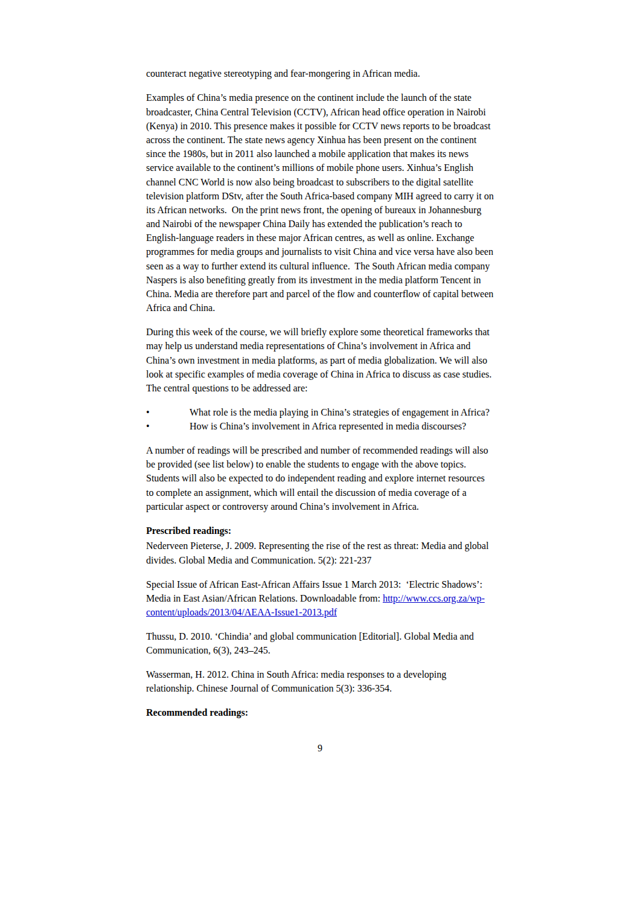counteract negative stereotyping and fear-mongering in African media.
Examples of China’s media presence on the continent include the launch of the state broadcaster, China Central Television (CCTV), African head office operation in Nairobi (Kenya) in 2010. This presence makes it possible for CCTV news reports to be broadcast across the continent. The state news agency Xinhua has been present on the continent since the 1980s, but in 2011 also launched a mobile application that makes its news service available to the continent’s millions of mobile phone users. Xinhua’s English channel CNC World is now also being broadcast to subscribers to the digital satellite television platform DStv, after the South Africa-based company MIH agreed to carry it on its African networks. On the print news front, the opening of bureaux in Johannesburg and Nairobi of the newspaper China Daily has extended the publication’s reach to English-language readers in these major African centres, as well as online. Exchange programmes for media groups and journalists to visit China and vice versa have also been seen as a way to further extend its cultural influence. The South African media company Naspers is also benefiting greatly from its investment in the media platform Tencent in China. Media are therefore part and parcel of the flow and counterflow of capital between Africa and China.
During this week of the course, we will briefly explore some theoretical frameworks that may help us understand media representations of China’s involvement in Africa and China’s own investment in media platforms, as part of media globalization. We will also look at specific examples of media coverage of China in Africa to discuss as case studies. The central questions to be addressed are:
•What role is the media playing in China’s strategies of engagement in Africa?
•How is China’s involvement in Africa represented in media discourses?
A number of readings will be prescribed and number of recommended readings will also be provided (see list below) to enable the students to engage with the above topics. Students will also be expected to do independent reading and explore internet resources to complete an assignment, which will entail the discussion of media coverage of a particular aspect or controversy around China’s involvement in Africa.
Prescribed readings:
Nederveen Pieterse, J. 2009. Representing the rise of the rest as threat: Media and global divides. Global Media and Communication. 5(2): 221-237
Special Issue of African East-African Affairs Issue 1 March 2013: ‘Electric Shadows’: Media in East Asian/African Relations. Downloadable from: http://www.ccs.org.za/wp-content/uploads/2013/04/AEAA-Issue1-2013.pdf
Thussu, D. 2010. ‘Chindia’ and global communication [Editorial]. Global Media and Communication, 6(3), 243–245.
Wasserman, H. 2012. China in South Africa: media responses to a developing relationship. Chinese Journal of Communication 5(3): 336-354.
Recommended readings:
9